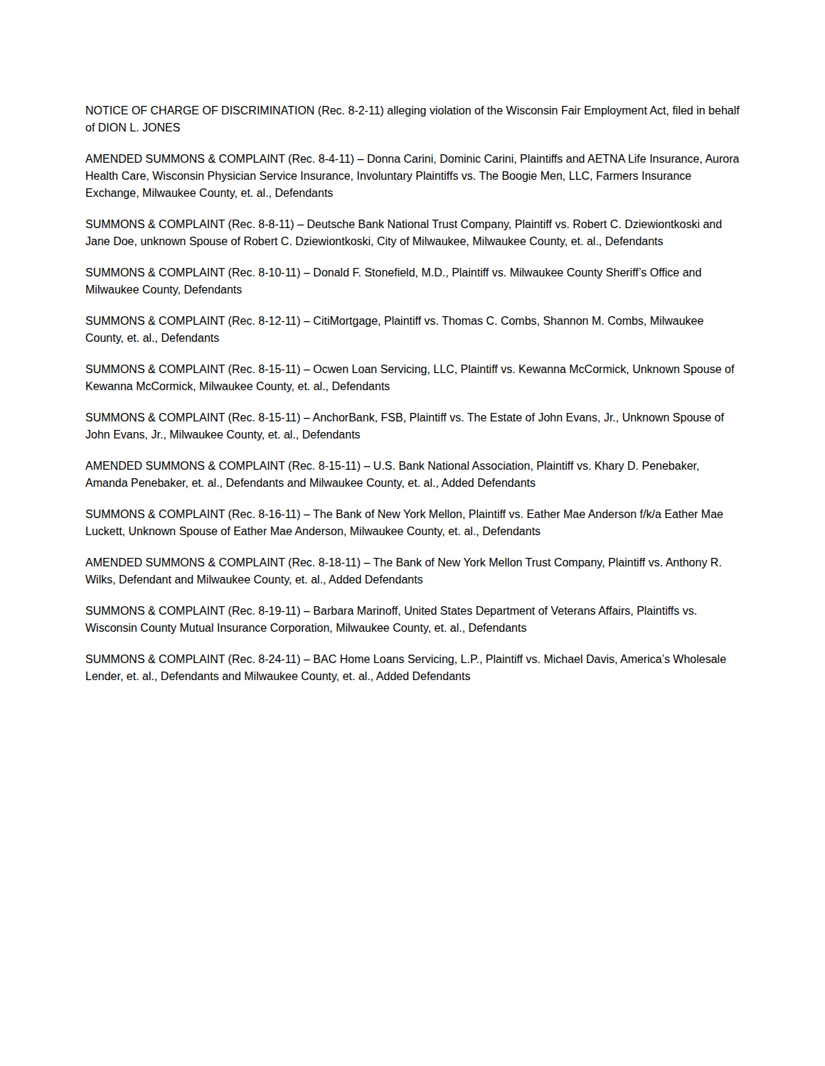NOTICE OF CHARGE OF DISCRIMINATION (Rec. 8-2-11) alleging violation of the Wisconsin Fair Employment Act, filed in behalf of DION L. JONES
AMENDED SUMMONS & COMPLAINT (Rec. 8-4-11) – Donna Carini, Dominic Carini, Plaintiffs and AETNA Life Insurance, Aurora Health Care, Wisconsin Physician Service Insurance, Involuntary Plaintiffs vs. The Boogie Men, LLC, Farmers Insurance Exchange, Milwaukee County, et. al., Defendants
SUMMONS & COMPLAINT (Rec. 8-8-11) – Deutsche Bank National Trust Company, Plaintiff vs. Robert C. Dziewiontkoski and Jane Doe, unknown Spouse of Robert C. Dziewiontkoski, City of Milwaukee, Milwaukee County, et. al., Defendants
SUMMONS & COMPLAINT (Rec. 8-10-11) – Donald F. Stonefield, M.D., Plaintiff vs. Milwaukee County Sheriff’s Office and Milwaukee County, Defendants
SUMMONS & COMPLAINT (Rec. 8-12-11) – CitiMortgage, Plaintiff vs. Thomas C. Combs, Shannon M. Combs, Milwaukee County, et. al., Defendants
SUMMONS & COMPLAINT (Rec. 8-15-11) – Ocwen Loan Servicing, LLC, Plaintiff vs. Kewanna McCormick, Unknown Spouse of Kewanna McCormick, Milwaukee County, et. al., Defendants
SUMMONS & COMPLAINT (Rec. 8-15-11) – AnchorBank, FSB, Plaintiff vs. The Estate of John Evans, Jr., Unknown Spouse of John Evans, Jr., Milwaukee County, et. al., Defendants
AMENDED SUMMONS & COMPLAINT (Rec. 8-15-11) – U.S. Bank National Association, Plaintiff vs. Khary D. Penebaker, Amanda Penebaker, et. al., Defendants and Milwaukee County, et. al., Added Defendants
SUMMONS & COMPLAINT (Rec. 8-16-11) – The Bank of New York Mellon, Plaintiff vs. Eather Mae Anderson f/k/a Eather Mae Luckett, Unknown Spouse of Eather Mae Anderson, Milwaukee County, et. al., Defendants
AMENDED SUMMONS & COMPLAINT (Rec. 8-18-11) – The Bank of New York Mellon Trust Company, Plaintiff vs. Anthony R. Wilks, Defendant and Milwaukee County, et. al., Added Defendants
SUMMONS & COMPLAINT (Rec. 8-19-11) – Barbara Marinoff, United States Department of Veterans Affairs, Plaintiffs vs. Wisconsin County Mutual Insurance Corporation, Milwaukee County, et. al., Defendants
SUMMONS & COMPLAINT (Rec. 8-24-11) – BAC Home Loans Servicing, L.P., Plaintiff vs. Michael Davis, America’s Wholesale Lender, et. al., Defendants and Milwaukee County, et. al., Added Defendants